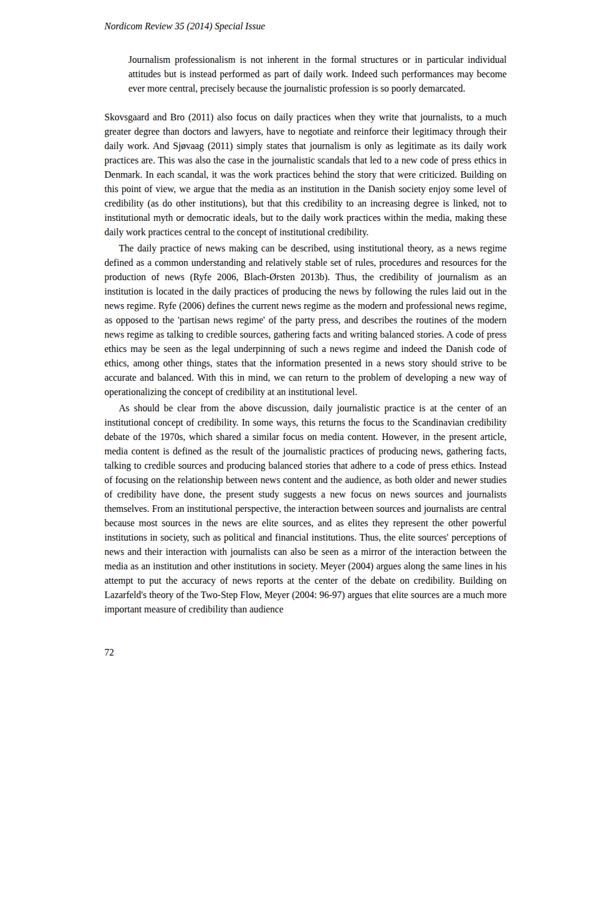Nordicom Review 35 (2014) Special Issue
Journalism professionalism is not inherent in the formal structures or in particular individual attitudes but is instead performed as part of daily work. Indeed such performances may become ever more central, precisely because the journalistic profession is so poorly demarcated.
Skovsgaard and Bro (2011) also focus on daily practices when they write that journalists, to a much greater degree than doctors and lawyers, have to negotiate and reinforce their legitimacy through their daily work. And Sjøvaag (2011) simply states that journalism is only as legitimate as its daily work practices are. This was also the case in the journalistic scandals that led to a new code of press ethics in Denmark. In each scandal, it was the work practices behind the story that were criticized. Building on this point of view, we argue that the media as an institution in the Danish society enjoy some level of credibility (as do other institutions), but that this credibility to an increasing degree is linked, not to institutional myth or democratic ideals, but to the daily work practices within the media, making these daily work practices central to the concept of institutional credibility.
The daily practice of news making can be described, using institutional theory, as a news regime defined as a common understanding and relatively stable set of rules, procedures and resources for the production of news (Ryfe 2006, Blach-Ørsten 2013b). Thus, the credibility of journalism as an institution is located in the daily practices of producing the news by following the rules laid out in the news regime. Ryfe (2006) defines the current news regime as the modern and professional news regime, as opposed to the 'partisan news regime' of the party press, and describes the routines of the modern news regime as talking to credible sources, gathering facts and writing balanced stories. A code of press ethics may be seen as the legal underpinning of such a news regime and indeed the Danish code of ethics, among other things, states that the information presented in a news story should strive to be accurate and balanced. With this in mind, we can return to the problem of developing a new way of operationalizing the concept of credibility at an institutional level.
As should be clear from the above discussion, daily journalistic practice is at the center of an institutional concept of credibility. In some ways, this returns the focus to the Scandinavian credibility debate of the 1970s, which shared a similar focus on media content. However, in the present article, media content is defined as the result of the journalistic practices of producing news, gathering facts, talking to credible sources and producing balanced stories that adhere to a code of press ethics. Instead of focusing on the relationship between news content and the audience, as both older and newer studies of credibility have done, the present study suggests a new focus on news sources and journalists themselves. From an institutional perspective, the interaction between sources and journalists are central because most sources in the news are elite sources, and as elites they represent the other powerful institutions in society, such as political and financial institutions. Thus, the elite sources' perceptions of news and their interaction with journalists can also be seen as a mirror of the interaction between the media as an institution and other institutions in society. Meyer (2004) argues along the same lines in his attempt to put the accuracy of news reports at the center of the debate on credibility. Building on Lazarfeld's theory of the Two-Step Flow, Meyer (2004: 96-97) argues that elite sources are a much more important measure of credibility than audience
72